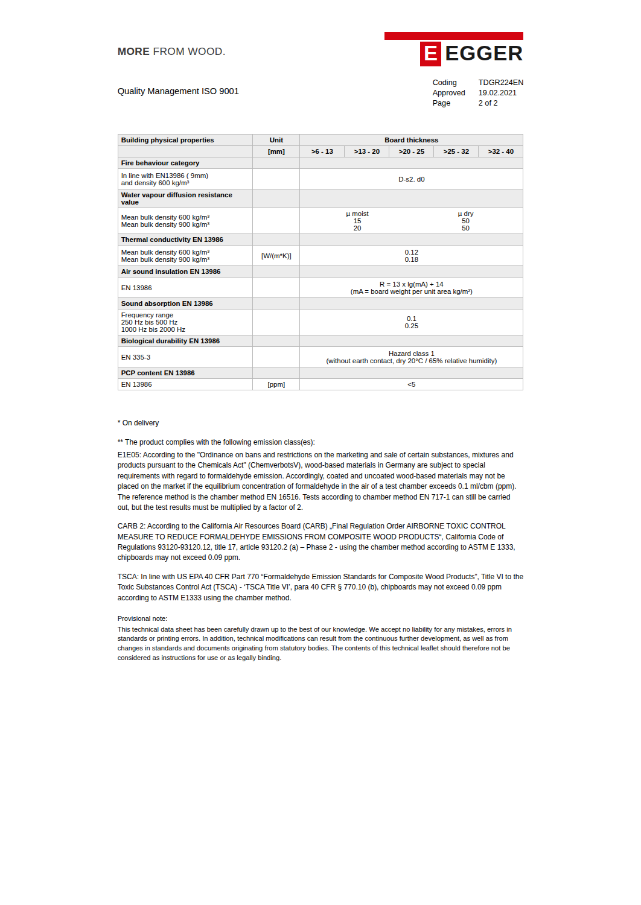MORE FROM WOOD.
EEGGER
Quality Management ISO 9001
| Coding | TDGR224EN |
| Approved | 19.02.2021 |
| Page | 2 of 2 |
| Building physical properties | Unit | Board thickness |
| --- | --- | --- |
| | [mm] | >6 - 13 | >13 - 20 | >20 - 25 | >25 - 32 | >32 - 40 |
| Fire behaviour category | | |
| In line with EN13986 ( 9mm) and density 600 kg/m³ | | D-s2. d0 |
| Water vapour diffusion resistance value | | |
| Mean bulk density 600 kg/m³ Mean bulk density 900 kg/m³ | | / µ moist / µ dry / / 15 / 50 / / 20 / 50 / |
| Thermal conductivity EN 13986 | | |
| Mean bulk density 600 kg/m³ Mean bulk density 900 kg/m³ | [W/(m*K)] | 0.12 0.18 |
| Air sound insulation EN 13986 | | |
| EN 13986 | | R = 13 x lg(mA) + 14 (mA = board weight per unit area kg/m²) |
| Sound absorption EN 13986 | | |
| Frequency range 250 Hz bis 500 Hz 1000 Hz bis 2000 Hz | | 0.1 0.25 |
| Biological durability EN 13986 | | |
| EN 335-3 | | Hazard class 1 (without earth contact, dry 20°C / 65% relative humidity) |
| PCP content EN 13986 | | |
| EN 13986 | [ppm] | <5 |
* On delivery
** The product complies with the following emission class(es):
E1E05: According to the "Ordinance on bans and restrictions on the marketing and sale of certain substances, mixtures and products pursuant to the Chemicals Act" (ChemverbotsV), wood-based materials in Germany are subject to special requirements with regard to formaldehyde emission. Accordingly, coated and uncoated wood-based materials may not be placed on the market if the equilibrium concentration of formaldehyde in the air of a test chamber exceeds 0.1 ml/cbm (ppm). The reference method is the chamber method EN 16516. Tests according to chamber method EN 717-1 can still be carried out, but the test results must be multiplied by a factor of 2.
CARB 2: According to the California Air Resources Board (CARB) „Final Regulation Order AIRBORNE TOXIC CONTROL MEASURE TO REDUCE FORMALDEHYDE EMISSIONS FROM COMPOSITE WOOD PRODUCTS“, California Code of Regulations 93120-93120.12, title 17, article 93120.2 (a) – Phase 2 - using the chamber method according to ASTM E 1333, chipboards may not exceed 0.09 ppm.
TSCA: In line with US EPA 40 CFR Part 770 “Formaldehyde Emission Standards for Composite Wood Products”, Title VI to the Toxic Substances Control Act (TSCA) - ‘TSCA Title VI’, para 40 CFR § 770.10 (b), chipboards may not exceed 0.09 ppm according to ASTM E1333 using the chamber method.
Provisional note:
This technical data sheet has been carefully drawn up to the best of our knowledge. We accept no liability for any mistakes, errors in standards or printing errors. In addition, technical modifications can result from the continuous further development, as well as from changes in standards and documents originating from statutory bodies. The contents of this technical leaflet should therefore not be considered as instructions for use or as legally binding.